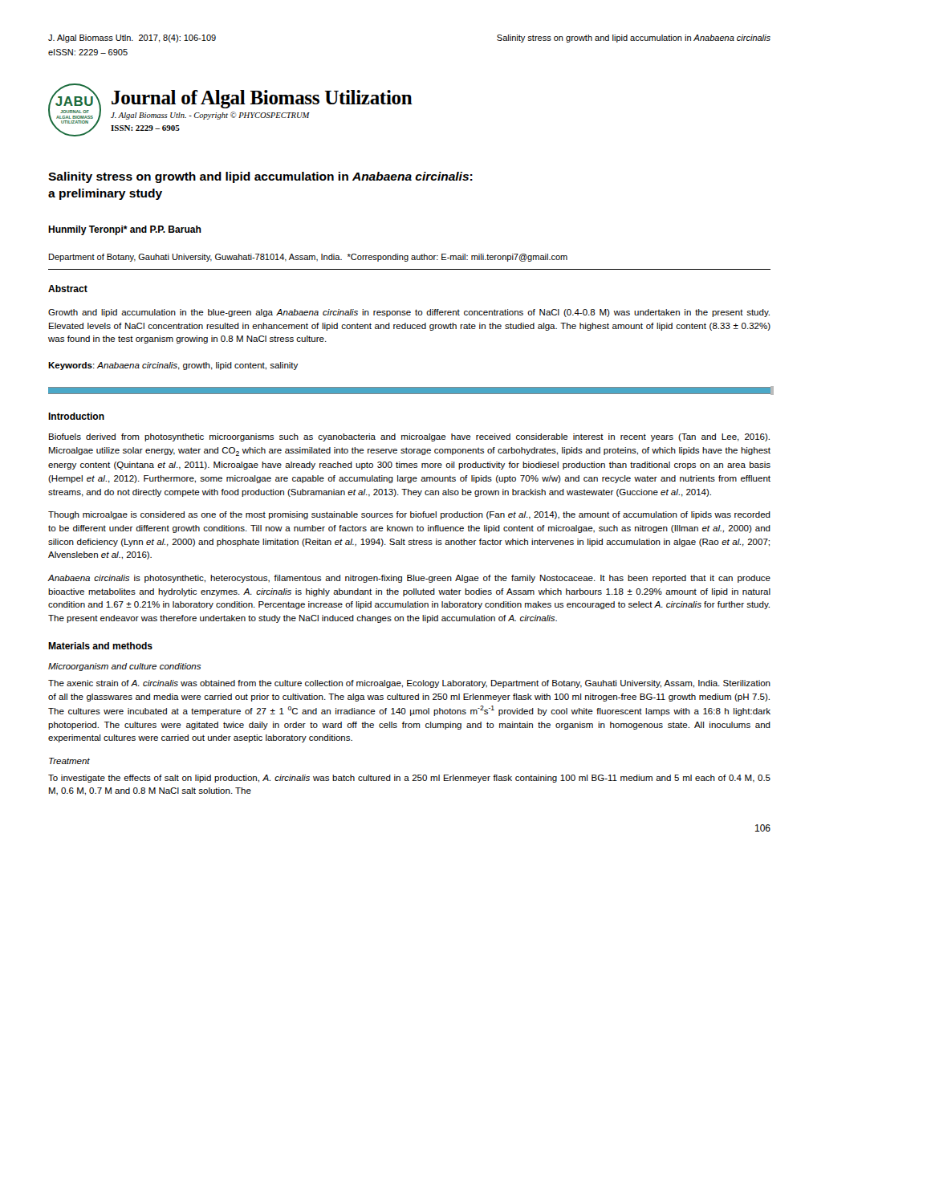J. Algal Biomass Utln. 2017, 8(4): 106-109
Salinity stress on growth and lipid accumulation in Anabaena circinalis
eISSN: 2229 – 6905
JABU JOURNAL OF
ALGAL BIOMASS
UTILIZATION
Journal of Algal Biomass Utilization
J. Algal Biomass Utln. - Copyright © PHYCOSPECTRUM
ISSN: 2229 – 6905
Salinity stress on growth and lipid accumulation in Anabaena circinalis:
a preliminary study
Hunmily Teronpi* and P.P. Baruah
Department of Botany, Gauhati University, Guwahati-781014, Assam, India. *Corresponding author: E-mail: mili.teronpi7@gmail.com
Abstract
Growth and lipid accumulation in the blue-green alga Anabaena circinalis in response to different concentrations of NaCl (0.4-0.8 M) was undertaken in the present study. Elevated levels of NaCl concentration resulted in enhancement of lipid content and reduced growth rate in the studied alga. The highest amount of lipid content (8.33 ± 0.32%) was found in the test organism growing in 0.8 M NaCl stress culture.
Keywords: Anabaena circinalis, growth, lipid content, salinity
Introduction
Biofuels derived from photosynthetic microorganisms such as cyanobacteria and microalgae have received considerable interest in recent years (Tan and Lee, 2016). Microalgae utilize solar energy, water and CO2 which are assimilated into the reserve storage components of carbohydrates, lipids and proteins, of which lipids have the highest energy content (Quintana et al., 2011). Microalgae have already reached upto 300 times more oil productivity for biodiesel production than traditional crops on an area basis (Hempel et al., 2012). Furthermore, some microalgae are capable of accumulating large amounts of lipids (upto 70% w/w) and can recycle water and nutrients from effluent streams, and do not directly compete with food production (Subramanian et al., 2013). They can also be grown in brackish and wastewater (Guccione et al., 2014).
Though microalgae is considered as one of the most promising sustainable sources for biofuel production (Fan et al., 2014), the amount of accumulation of lipids was recorded to be different under different growth conditions. Till now a number of factors are known to influence the lipid content of microalgae, such as nitrogen (Illman et al., 2000) and silicon deficiency (Lynn et al., 2000) and phosphate limitation (Reitan et al., 1994). Salt stress is another factor which intervenes in lipid accumulation in algae (Rao et al., 2007; Alvensleben et al., 2016).
Anabaena circinalis is photosynthetic, heterocystous, filamentous and nitrogen-fixing Blue-green Algae of the family Nostocaceae. It has been reported that it can produce bioactive metabolites and hydrolytic enzymes. A. circinalis is highly abundant in the polluted water bodies of Assam which harbours 1.18 ± 0.29% amount of lipid in natural condition and 1.67 ± 0.21% in laboratory condition. Percentage increase of lipid accumulation in laboratory condition makes us encouraged to select A. circinalis for further study. The present endeavor was therefore undertaken to study the NaCl induced changes on the lipid accumulation of A. circinalis.
Materials and methods
Microorganism and culture conditions
The axenic strain of A. circinalis was obtained from the culture collection of microalgae, Ecology Laboratory, Department of Botany, Gauhati University, Assam, India. Sterilization of all the glasswares and media were carried out prior to cultivation. The alga was cultured in 250 ml Erlenmeyer flask with 100 ml nitrogen-free BG-11 growth medium (pH 7.5). The cultures were incubated at a temperature of 27 ± 1 oC and an irradiance of 140 µmol photons m-2s-1 provided by cool white fluorescent lamps with a 16:8 h light:dark photoperiod. The cultures were agitated twice daily in order to ward off the cells from clumping and to maintain the organism in homogenous state. All inoculums and experimental cultures were carried out under aseptic laboratory conditions.
Treatment
To investigate the effects of salt on lipid production, A. circinalis was batch cultured in a 250 ml Erlenmeyer flask containing 100 ml BG-11 medium and 5 ml each of 0.4 M, 0.5 M, 0.6 M, 0.7 M and 0.8 M NaCl salt solution. The
106